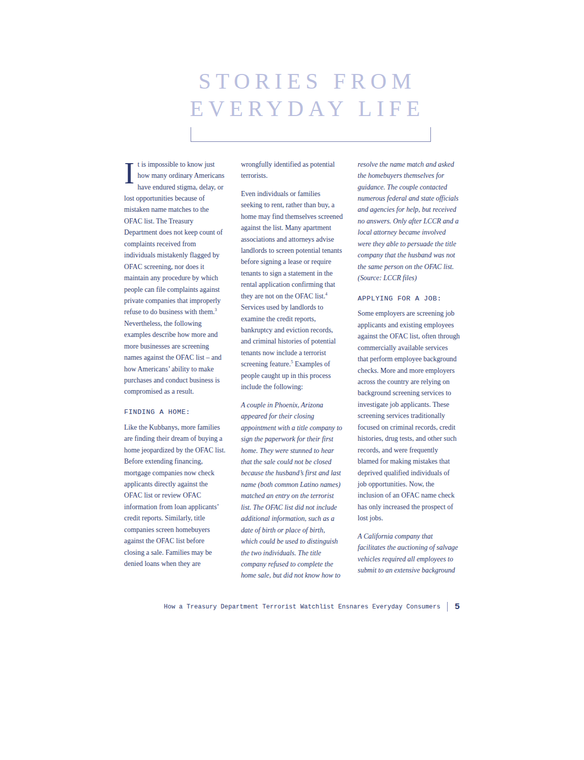STORIES FROM EVERYDAY LIFE
It is impossible to know just how many ordinary Americans have endured stigma, delay, or lost opportunities because of mistaken name matches to the OFAC list. The Treasury Department does not keep count of complaints received from individuals mistakenly flagged by OFAC screening, nor does it maintain any procedure by which people can file complaints against private companies that improperly refuse to do business with them.3 Nevertheless, the following examples describe how more and more businesses are screening names against the OFAC list – and how Americans’ ability to make purchases and conduct business is compromised as a result.
FINDING A HOME:
Like the Kubbanys, more families are finding their dream of buying a home jeopardized by the OFAC list. Before extending financing, mortgage companies now check applicants directly against the OFAC list or review OFAC information from loan applicants’ credit reports. Similarly, title companies screen homebuyers against the OFAC list before closing a sale. Families may be denied loans when they are wrongfully identified as potential terrorists.
Even individuals or families seeking to rent, rather than buy, a home may find themselves screened against the list. Many apartment associations and attorneys advise landlords to screen potential tenants before signing a lease or require tenants to sign a statement in the rental application confirming that they are not on the OFAC list.4 Services used by landlords to examine the credit reports, bankruptcy and eviction records, and criminal histories of potential tenants now include a terrorist screening feature.5 Examples of people caught up in this process include the following:
A couple in Phoenix, Arizona appeared for their closing appointment with a title company to sign the paperwork for their first home. They were stunned to hear that the sale could not be closed because the husband’s first and last name (both common Latino names) matched an entry on the terrorist list. The OFAC list did not include additional information, such as a date of birth or place of birth, which could be used to distinguish the two individuals. The title company refused to complete the home sale, but did not know how to resolve the name match and asked the homebuyers themselves for guidance. The couple contacted numerous federal and state officials and agencies for help, but received no answers. Only after LCCR and a local attorney became involved were they able to persuade the title company that the husband was not the same person on the OFAC list. (Source: LCCR files)
APPLYING FOR A JOB:
Some employers are screening job applicants and existing employees against the OFAC list, often through commercially available services that perform employee background checks. More and more employers across the country are relying on background screening services to investigate job applicants. These screening services traditionally focused on criminal records, credit histories, drug tests, and other such records, and were frequently blamed for making mistakes that deprived qualified individuals of job opportunities. Now, the inclusion of an OFAC name check has only increased the prospect of lost jobs.
A California company that facilitates the auctioning of salvage vehicles required all employees to submit to an extensive background
How a Treasury Department Terrorist Watchlist Ensnares Everyday Consumers
5